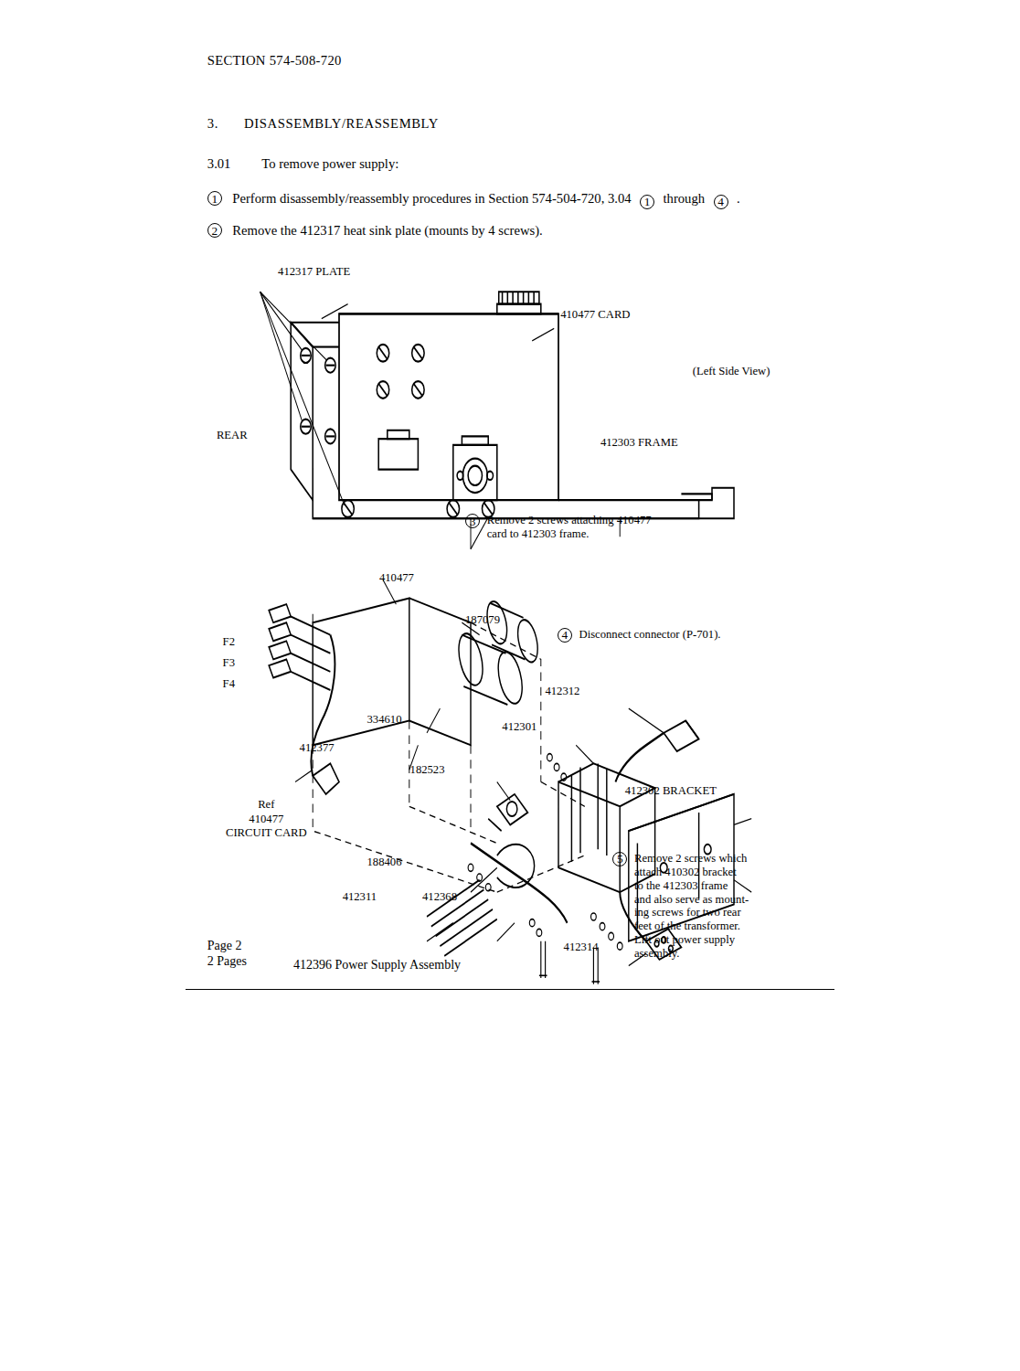SECTION 574-508-720
3. DISASSEMBLY/REASSEMBLY
3.01 To remove power supply:
1 Perform disassembly/reassembly procedures in Section 574-504-720, 3.04 1 through 4 .
2 Remove the 412317 heat sink plate (mounts by 4 screws).
412317 PLATE
410477 CARD
(Left Side View)
REAR
412303 FRAME
3 Remove 2 screws attaching 410477
card to 412303 frame.
410477
187079
F2
F3
F4
334610
412377
412312
412301
182523
412302 BRACKET
188406
412311
412368
412314
Ref
410477
CIRCUIT CARD
4 Disconnect connector (P-701).
5 Remove 2 screws which
attach 410302 bracket
to the 412303 frame
and also serve as mount-
ing screws for two rear
feet of the transformer.
Lift out power supply
assembly.
412396 Power Supply Assembly
Page 2
2 Pages